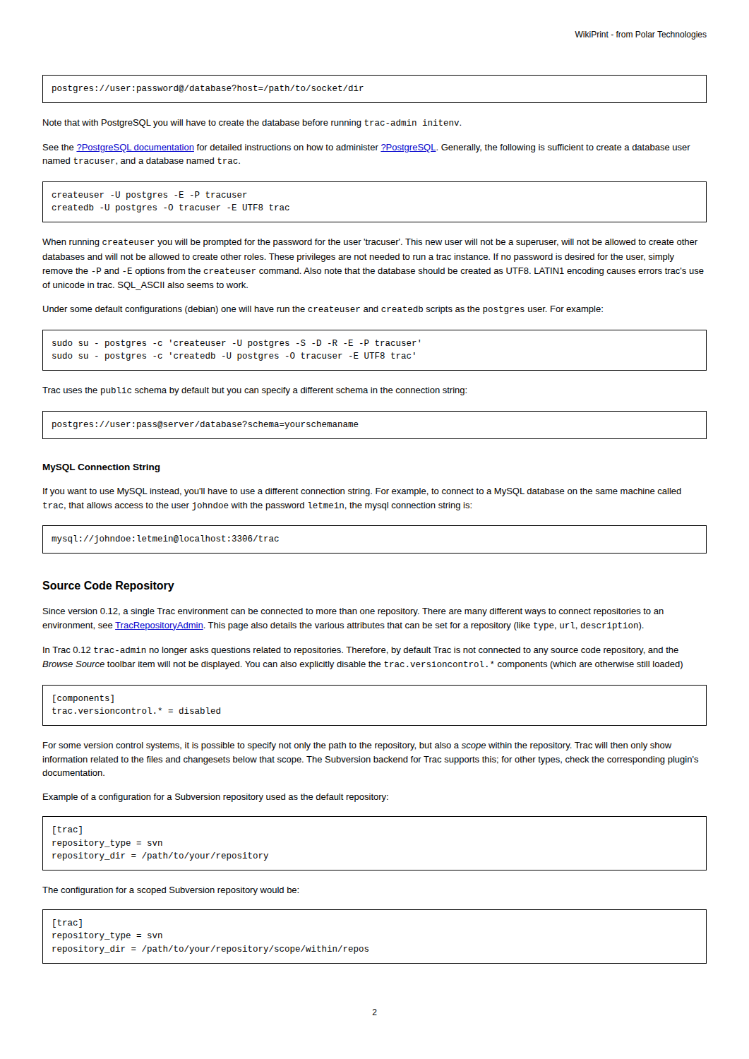WikiPrint - from Polar Technologies
postgres://user:password@/database?host=/path/to/socket/dir
Note that with PostgreSQL you will have to create the database before running trac-admin initenv.
See the ?PostgreSQL documentation for detailed instructions on how to administer ?PostgreSQL. Generally, the following is sufficient to create a database user named tracuser, and a database named trac.
createuser -U postgres -E -P tracuser
createdb -U postgres -O tracuser -E UTF8 trac
When running createuser you will be prompted for the password for the user 'tracuser'. This new user will not be a superuser, will not be allowed to create other databases and will not be allowed to create other roles. These privileges are not needed to run a trac instance. If no password is desired for the user, simply remove the -P and -E options from the createuser command. Also note that the database should be created as UTF8. LATIN1 encoding causes errors trac's use of unicode in trac. SQL_ASCII also seems to work.
Under some default configurations (debian) one will have run the createuser and createdb scripts as the postgres user. For example:
sudo su - postgres -c 'createuser -U postgres -S -D -R -E -P tracuser'
sudo su - postgres -c 'createdb -U postgres -O tracuser -E UTF8 trac'
Trac uses the public schema by default but you can specify a different schema in the connection string:
postgres://user:pass@server/database?schema=yourschemaname
MySQL Connection String
If you want to use MySQL instead, you'll have to use a different connection string. For example, to connect to a MySQL database on the same machine called trac, that allows access to the user johndoe with the password letmein, the mysql connection string is:
mysql://johndoe:letmein@localhost:3306/trac
Source Code Repository
Since version 0.12, a single Trac environment can be connected to more than one repository. There are many different ways to connect repositories to an environment, see TracRepositoryAdmin. This page also details the various attributes that can be set for a repository (like type, url, description).
In Trac 0.12 trac-admin no longer asks questions related to repositories. Therefore, by default Trac is not connected to any source code repository, and the Browse Source toolbar item will not be displayed. You can also explicitly disable the trac.versioncontrol.* components (which are otherwise still loaded)
[components]
trac.versioncontrol.* = disabled
For some version control systems, it is possible to specify not only the path to the repository, but also a scope within the repository. Trac will then only show information related to the files and changesets below that scope. The Subversion backend for Trac supports this; for other types, check the corresponding plugin's documentation.
Example of a configuration for a Subversion repository used as the default repository:
[trac]
repository_type = svn
repository_dir = /path/to/your/repository
The configuration for a scoped Subversion repository would be:
[trac]
repository_type = svn
repository_dir = /path/to/your/repository/scope/within/repos
2